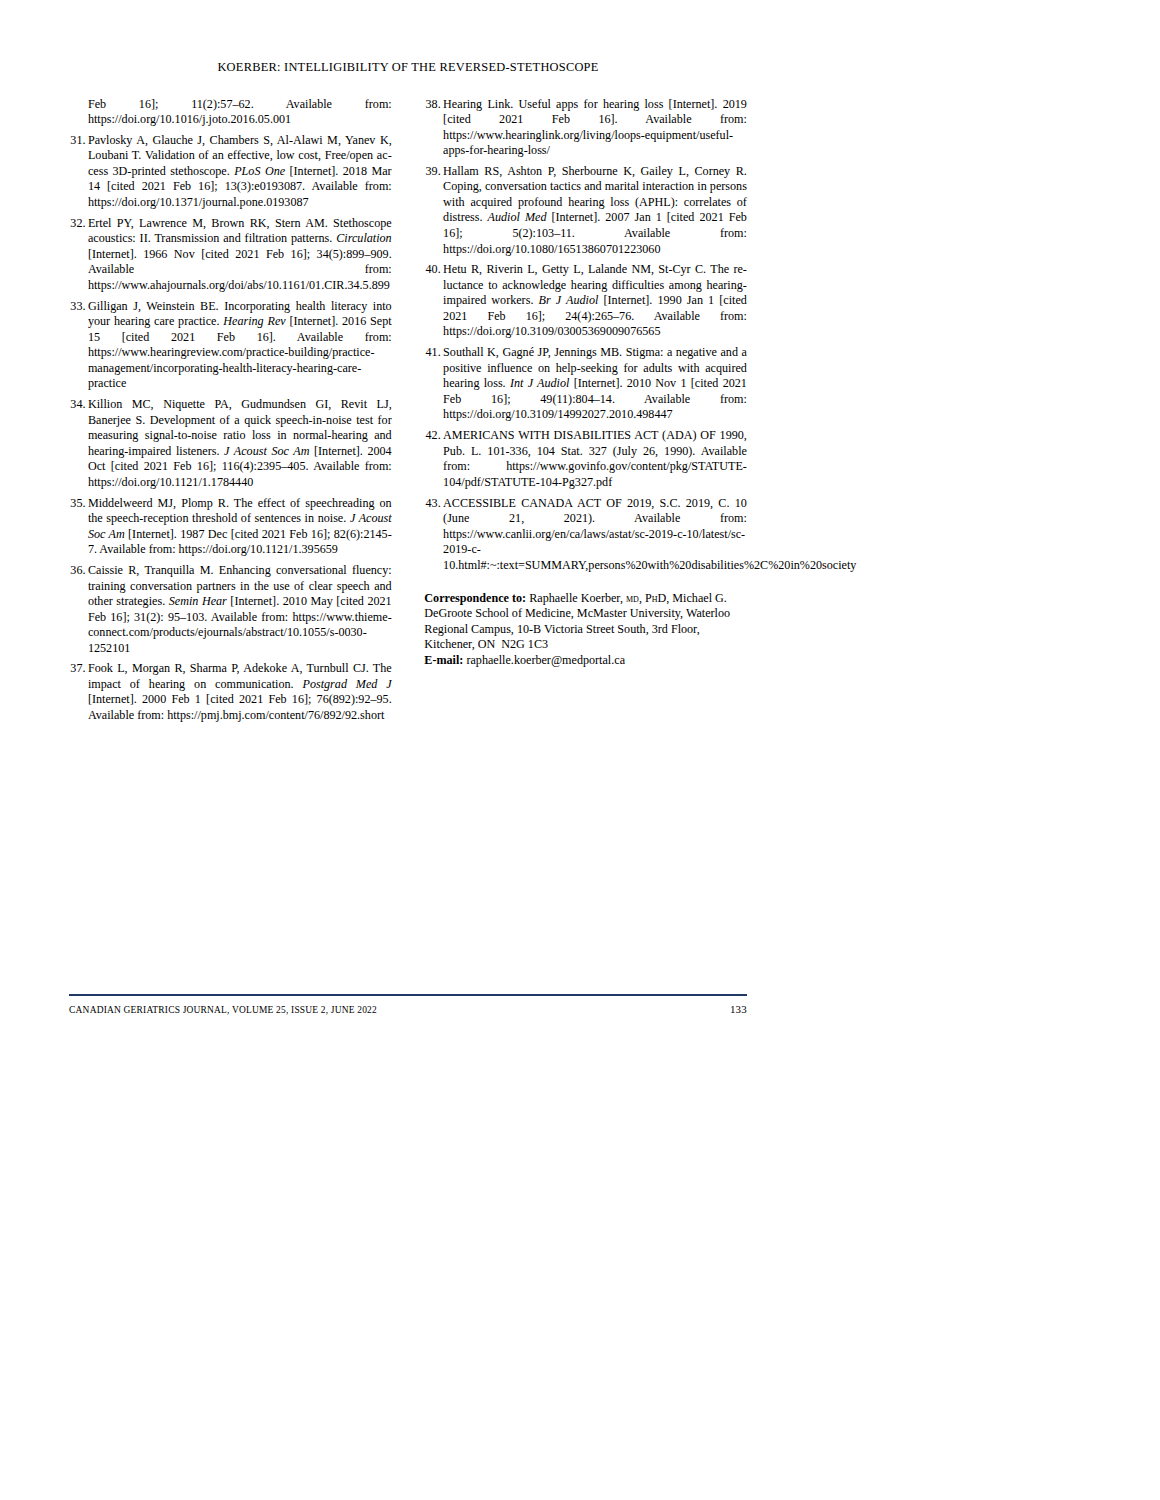Koerber: Intelligibility of the Reversed-Stethoscope
Feb 16]; 11(2):57–62. Available from: https://doi.org/10.1016/j.joto.2016.05.001
31. Pavlosky A, Glauche J, Chambers S, Al-Alawi M, Yanev K, Loubani T. Validation of an effective, low cost, Free/open access 3D-printed stethoscope. PLoS One [Internet]. 2018 Mar 14 [cited 2021 Feb 16]; 13(3):e0193087. Available from: https://doi.org/10.1371/journal.pone.0193087
32. Ertel PY, Lawrence M, Brown RK, Stern AM. Stethoscope acoustics: II. Transmission and filtration patterns. Circulation [Internet]. 1966 Nov [cited 2021 Feb 16]; 34(5):899–909. Available from: https://www.ahajournals.org/doi/abs/10.1161/01.CIR.34.5.899
33. Gilligan J, Weinstein BE. Incorporating health literacy into your hearing care practice. Hearing Rev [Internet]. 2016 Sept 15 [cited 2021 Feb 16]. Available from: https://www.hearingreview.com/practice-building/practice-management/incorporating-health-literacy-hearing-care-practice
34. Killion MC, Niquette PA, Gudmundsen GI, Revit LJ, Banerjee S. Development of a quick speech-in-noise test for measuring signal-to-noise ratio loss in normal-hearing and hearing-impaired listeners. J Acoust Soc Am [Internet]. 2004 Oct [cited 2021 Feb 16]; 116(4):2395–405. Available from: https://doi.org/10.1121/1.1784440
35. Middelweerd MJ, Plomp R. The effect of speechreading on the speech-reception threshold of sentences in noise. J Acoust Soc Am [Internet]. 1987 Dec [cited 2021 Feb 16]; 82(6):2145-7. Available from: https://doi.org/10.1121/1.395659
36. Caissie R, Tranquilla M. Enhancing conversational fluency: training conversation partners in the use of clear speech and other strategies. Semin Hear [Internet]. 2010 May [cited 2021 Feb 16]; 31(2): 95–103. Available from: https://www.thieme-connect.com/products/ejournals/abstract/10.1055/s-0030-1252101
37. Fook L, Morgan R, Sharma P, Adekoke A, Turnbull CJ. The impact of hearing on communication. Postgrad Med J [Internet]. 2000 Feb 1 [cited 2021 Feb 16]; 76(892):92–95. Available from: https://pmj.bmj.com/content/76/892/92.short
38. Hearing Link. Useful apps for hearing loss [Internet]. 2019 [cited 2021 Feb 16]. Available from: https://www.hearinglink.org/living/loops-equipment/useful-apps-for-hearing-loss/
39. Hallam RS, Ashton P, Sherbourne K, Gailey L, Corney R. Coping, conversation tactics and marital interaction in persons with acquired profound hearing loss (APHL): correlates of distress. Audiol Med [Internet]. 2007 Jan 1 [cited 2021 Feb 16]; 5(2):103–11. Available from: https://doi.org/10.1080/16513860701223060
40. Hetu R, Riverin L, Getty L, Lalande NM, St-Cyr C. The reluctance to acknowledge hearing difficulties among hearing-impaired workers. Br J Audiol [Internet]. 1990 Jan 1 [cited 2021 Feb 16]; 24(4):265–76. Available from: https://doi.org/10.3109/03005369009076565
41. Southall K, Gagné JP, Jennings MB. Stigma: a negative and a positive influence on help-seeking for adults with acquired hearing loss. Int J Audiol [Internet]. 2010 Nov 1 [cited 2021 Feb 16]; 49(11):804–14. Available from: https://doi.org/10.3109/14992027.2010.498447
42. AMERICANS WITH DISABILITIES ACT (ADA) OF 1990, Pub. L. 101-336, 104 Stat. 327 (July 26, 1990). Available from: https://www.govinfo.gov/content/pkg/STATUTE-104/pdf/STATUTE-104-Pg327.pdf
43. ACCESSIBLE CANADA ACT OF 2019, S.C. 2019, C. 10 (June 21, 2021). Available from: https://www.canlii.org/en/ca/laws/astat/sc-2019-c-10/latest/sc-2019-c-10.html#:~:text=SUMMARY,persons%20with%20disabilities%2C%20in%20society
Correspondence to: Raphaelle Koerber, md, PhD, Michael G. DeGroote School of Medicine, McMaster University, Waterloo Regional Campus, 10-B Victoria Street South, 3rd Floor, Kitchener, ON N2G 1C3
E-mail: raphaelle.koerber@medportal.ca
Canadian Geriatrics Journal, Volume 25, Issue 2, June 2022
133